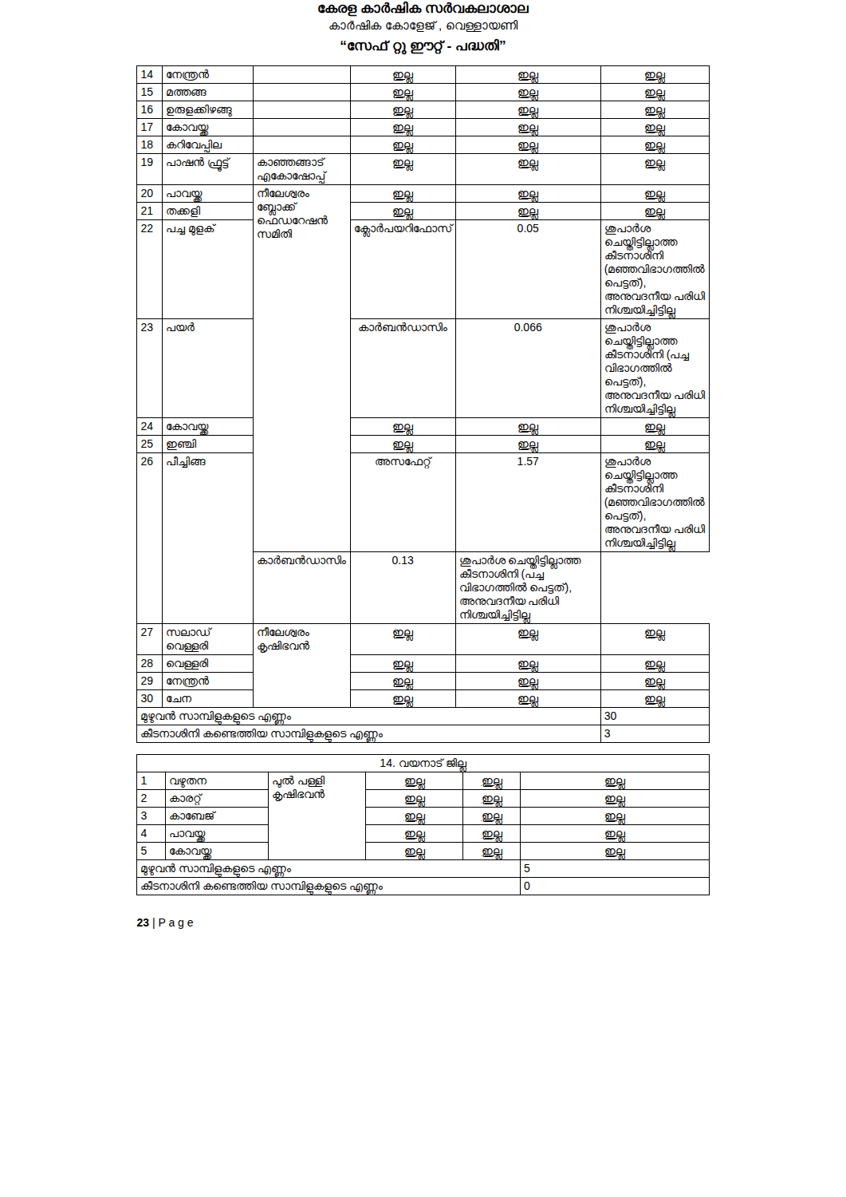കേരള കാർഷിക സർവകലാശാല
കാർഷിക കോളേജ് , വെള്ളായണി
“സേഫ് റ്റു ഈറ്റ് - പദ്ധതി”
| 14 | നേന്ത്രൻ | | ഇല്ല | ഇല്ല | ഇല്ല |
| 15 | മത്തങ്ങ | | ഇല്ല | ഇല്ല | ഇല്ല |
| 16 | ഉരുളക്കിഴങ്ങു | | ഇല്ല | ഇല്ല | ഇല്ല |
| 17 | കോവയ്ക്ക | | ഇല്ല | ഇല്ല | ഇല്ല |
| 18 | കറിവേപ്പില | | ഇല്ല | ഇല്ല | ഇല്ല |
| 19 | പാഷൻ ഫ്രൂട്ട് | കാഞ്ഞങ്ങാട് എകോഷോപ്പ് | ഇല്ല | ഇല്ല | ഇല്ല |
| 20 | പാവയ്ക്ക | നീലേശ്വരം ബ്ലോക്ക് ഫെഡറേഷൻ സമിതി | ഇല്ല | ഇല്ല | ഇല്ല |
| 21 | തക്കളി | ഇല്ല | ഇല്ല | ഇല്ല |
| 22 | പച്ച മുളക് | ക്ലോർപയറിഫോസ് | 0.05 | ശുപാർശ ചെയ്തിട്ടില്ലാത്ത കീടനാശിനി (മഞ്ഞവിഭാഗത്തിൽ പെട്ടത്), അനുവദനീയ പരിധി നിശ്ചയിച്ചിട്ടില്ല |
| 23 | പയർ | കാർബൻഡാസിം | 0.066 | ശുപാർശ ചെയ്തിട്ടില്ലാത്ത കീടനാശിനി (പച്ച വിഭാഗത്തിൽ പെട്ടത്), അനുവദനീയ പരിധി നിശ്ചയിച്ചിട്ടില്ല |
| 24 | കോവയ്ക്ക | ഇല്ല | ഇല്ല | ഇല്ല |
| 25 | ഇഞ്ചി | ഇല്ല | ഇല്ല | ഇല്ല |
| 26 | പീച്ചിങ്ങ | അസഫേറ്റ് | 1.57 | ശുപാർശ ചെയ്തിട്ടില്ലാത്ത കീടനാശിനി (മഞ്ഞവിഭാഗത്തിൽ പെട്ടത്), അനുവദനീയ പരിധി നിശ്ചയിച്ചിട്ടില്ല |
| കാർബൻഡാസിം | 0.13 | ശുപാർശ ചെയ്തിട്ടില്ലാത്ത കീടനാശിനി (പച്ച വിഭാഗത്തിൽ പെട്ടത്), അനുവദനീയ പരിധി നിശ്ചയിച്ചിട്ടില്ല |
| 27 | സലാഡ് വെള്ളരി | നീലേശ്വരം കൃഷിഭവൻ | ഇല്ല | ഇല്ല | ഇല്ല |
| 28 | വെള്ളരി | ഇല്ല | ഇല്ല | ഇല്ല |
| 29 | നേന്ത്രൻ | ഇല്ല | ഇല്ല | ഇല്ല |
| 30 | ചേന | ഇല്ല | ഇല്ല | ഇല്ല |
| മുഴുവൻ സാമ്പിളുകളുടെ എണ്ണം | 30 |
| കീടനാശിനി കണ്ടെത്തിയ സാമ്പിളുകളുടെ എണ്ണം | 3 |
| 14. വയനാട് ജില്ല |
| 1 | വഴുതന | പുൽ പള്ളി കൃഷിഭവൻ | ഇല്ല | ഇല്ല | ഇല്ല |
| 2 | കാരറ്റ് | ഇല്ല | ഇല്ല | ഇല്ല |
| 3 | കാബേജ് | ഇല്ല | ഇല്ല | ഇല്ല |
| 4 | പാവയ്ക്ക | ഇല്ല | ഇല്ല | ഇല്ല |
| 5 | കോവയ്ക്ക | ഇല്ല | ഇല്ല | ഇല്ല |
| മുഴുവൻ സാമ്പിളുകളുടെ എണ്ണം | 5 |
| കീടനാശിനി കണ്ടെത്തിയ സാമ്പിളുകളുടെ എണ്ണം | 0 |
23 | P a g e